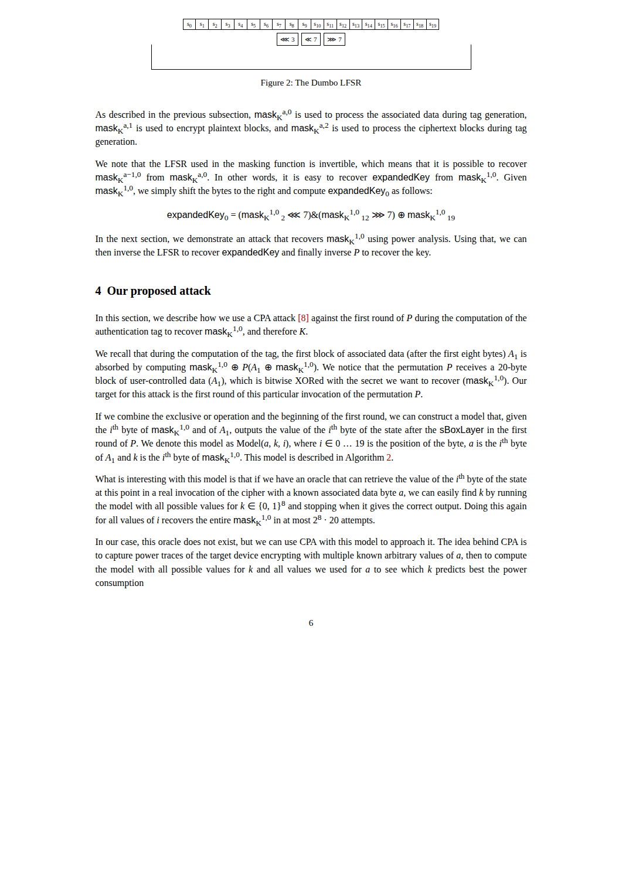| s 0 | s 1 | s 2 | s 3 | s 4 | s 5 | s 6 | s 7 | s 8 | s 9 | s 10 | s 11 | s 12 | s 13 | s 14 | s 15 | s 16 | s 17 | s 18 | s 19 |
⋘ 3 ≪ 7 ⋙ 7
Figure 2: The Dumbo LFSR
As described in the previous subsection, maskKa,0 is used to process the associated data during tag generation, maskKa,1 is used to encrypt plaintext blocks, and maskKa,2 is used to process the ciphertext blocks during tag generation.
We note that the LFSR used in the masking function is invertible, which means that it is possible to recover maskKa−1,0 from maskKa,0. In other words, it is easy to recover expandedKey from maskK1,0. Given maskK1,0, we simply shift the bytes to the right and compute expandedKey0 as follows:
expandedKey0 = (maskK1,0 2 ⋘ 7)&(maskK1,0 12 ⋙ 7) ⊕ maskK1,0 19
In the next section, we demonstrate an attack that recovers maskK1,0 using power analysis. Using that, we can then inverse the LFSR to recover expandedKey and finally inverse P to recover the key.
4 Our proposed attack
In this section, we describe how we use a CPA attack [8] against the first round of P during the computation of the authentication tag to recover maskK1,0, and therefore K.
We recall that during the computation of the tag, the first block of associated data (after the first eight bytes) A1 is absorbed by computing maskK1,0 ⊕ P(A1 ⊕ maskK1,0). We notice that the permutation P receives a 20-byte block of user-controlled data (A1), which is bitwise XORed with the secret we want to recover (maskK1,0). Our target for this attack is the first round of this particular invocation of the permutation P.
If we combine the exclusive or operation and the beginning of the first round, we can construct a model that, given the ith byte of maskK1,0 and of A1, outputs the value of the ith byte of the state after the sBoxLayer in the first round of P. We denote this model as Model(a, k, i), where i ∈ 0 … 19 is the position of the byte, a is the ith byte of A1 and k is the ith byte of maskK1,0. This model is described in Algorithm 2.
What is interesting with this model is that if we have an oracle that can retrieve the value of the ith byte of the state at this point in a real invocation of the cipher with a known associated data byte a, we can easily find k by running the model with all possible values for k ∈ {0, 1}8 and stopping when it gives the correct output. Doing this again for all values of i recovers the entire maskK1,0 in at most 28 · 20 attempts.
In our case, this oracle does not exist, but we can use CPA with this model to approach it. The idea behind CPA is to capture power traces of the target device encrypting with multiple known arbitrary values of a, then to compute the model with all possible values for k and all values we used for a to see which k predicts best the power consumption
6